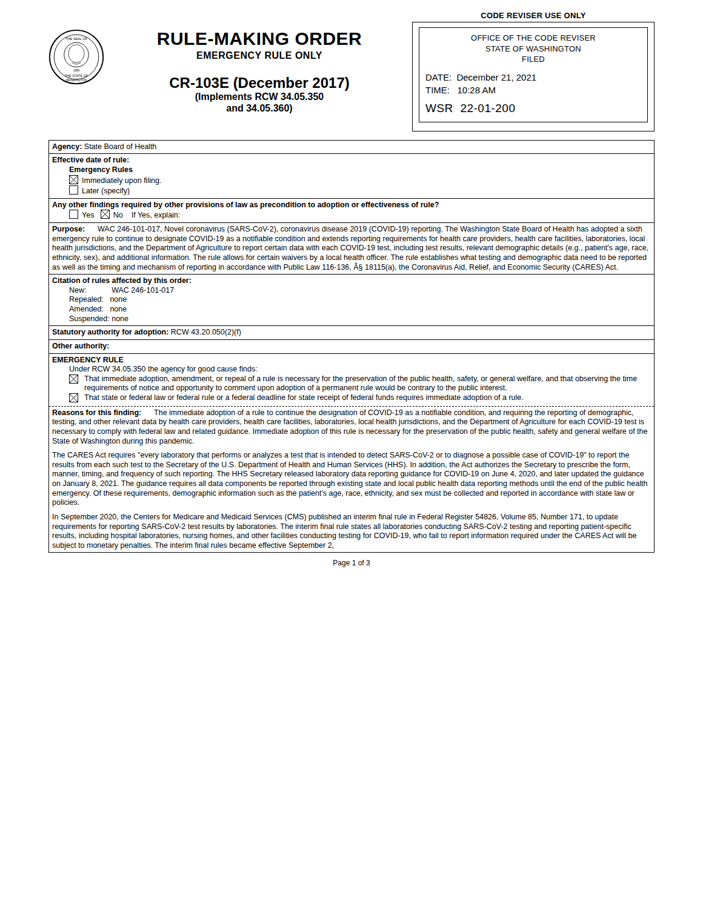THE SEAL OF THE STATE OF WASHINGTON 1889
RULE-MAKING ORDER
EMERGENCY RULE ONLY
CR-103E (December 2017)
(Implements RCW 34.05.350
and 34.05.360)
CODE REVISER USE ONLY
OFFICE OF THE CODE REVISER
STATE OF WASHINGTON
FILED
DATE: December 21, 2021
TIME: 10:28 AM
WSR 22-01-200
| Agency: State Board of Health |
| Effective date of rule: Emergency Rules Immediately upon filing. Later (specify) |
| Any other findings required by other provisions of law as precondition to adoption or effectiveness of rule? Yes No If Yes, explain: |
| Purpose: WAC 246-101-017, Novel coronavirus (SARS-CoV-2), coronavirus disease 2019 (COVID-19) reporting. The Washington State Board of Health has adopted a sixth emergency rule to continue to designate COVID-19 as a notifiable condition and extends reporting requirements for health care providers, health care facilities, laboratories, local health jurisdictions, and the Department of Agriculture to report certain data with each COVID-19 test, including test results, relevant demographic details (e.g., patient's age, race, ethnicity, sex), and additional information. The rule allows for certain waivers by a local health officer. The rule establishes what testing and demographic data need to be reported as well as the timing and mechanism of reporting in accordance with Public Law 116-136, Â§ 18115(a), the Coronavirus Aid, Relief, and Economic Security (CARES) Act. |
| Citation of rules affected by this order: New: WAC 246-101-017 Repealed: none Amended: none Suspended: none |
| Statutory authority for adoption: RCW 43.20.050(2)(f) |
| Other authority: |
| EMERGENCY RULE Under RCW 34.05.350 the agency for good cause finds: That immediate adoption, amendment, or repeal of a rule is necessary for the preservation of the public health, safety, or general welfare, and that observing the time requirements of notice and opportunity to comment upon adoption of a permanent rule would be contrary to the public interest. That state or federal law or federal rule or a federal deadline for state receipt of federal funds requires immediate adoption of a rule. |
| Reasons for this finding: The immediate adoption of a rule to continue the designation of COVID-19 as a notifiable condition, and requiring the reporting of demographic, testing, and other relevant data by health care providers, health care facilities, laboratories, local health jurisdictions, and the Department of Agriculture for each COVID-19 test is necessary to comply with federal law and related guidance. Immediate adoption of this rule is necessary for the preservation of the public health, safety and general welfare of the State of Washington during this pandemic. The CARES Act requires "every laboratory that performs or analyzes a test that is intended to detect SARS-CoV-2 or to diagnose a possible case of COVID-19" to report the results from each such test to the Secretary of the U.S. Department of Health and Human Services (HHS). In addition, the Act authorizes the Secretary to prescribe the form, manner, timing, and frequency of such reporting. The HHS Secretary released laboratory data reporting guidance for COVID-19 on June 4, 2020, and later updated the guidance on January 8, 2021. The guidance requires all data components be reported through existing state and local public health data reporting methods until the end of the public health emergency. Of these requirements, demographic information such as the patient's age, race, ethnicity, and sex must be collected and reported in accordance with state law or policies. In September 2020, the Centers for Medicare and Medicaid Services (CMS) published an interim final rule in Federal Register 54826, Volume 85, Number 171, to update requirements for reporting SARS-CoV-2 test results by laboratories. The interim final rule states all laboratories conducting SARS-CoV-2 testing and reporting patient-specific results, including hospital laboratories, nursing homes, and other facilities conducting testing for COVID-19, who fail to report information required under the CARES Act will be subject to monetary penalties. The interim final rules became effective September 2, |
Page 1 of 3